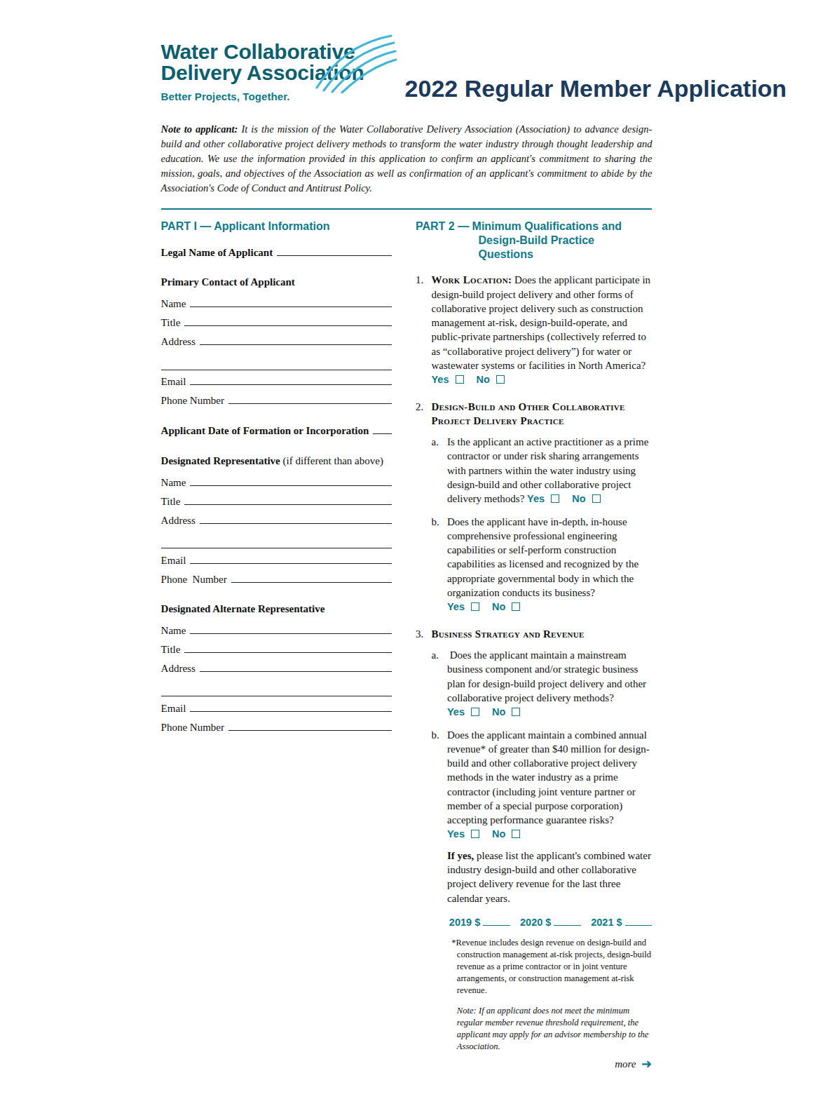Water Collaborative Delivery Association
Better Projects, Together.
2022 Regular Member Application
Note to applicant: It is the mission of the Water Collaborative Delivery Association (Association) to advance design-build and other collaborative project delivery methods to transform the water industry through thought leadership and education. We use the information provided in this application to confirm an applicant's commitment to sharing the mission, goals, and objectives of the Association as well as confirmation of an applicant's commitment to abide by the Association's Code of Conduct and Antitrust Policy.
PART I — Applicant Information
Legal Name of Applicant
Primary Contact of Applicant
Name
Title
Address
Email
Phone Number
Applicant Date of Formation or Incorporation
Designated Representative (if different than above)
Name
Title
Address
Email
Phone Number
Designated Alternate Representative
Name
Title
Address
Email
Phone Number
PART 2 — Minimum Qualifications and Design-Build Practice Questions
Work Location: Does the applicant participate in design-build project delivery and other forms of collaborative project delivery such as construction management at-risk, design-build-operate, and public-private partnerships (collectively referred to as “collaborative project delivery”) for water or wastewater systems or facilities in North America?
Yes No
Design-Build and Other Collaborative Project Delivery Practice
Is the applicant an active practitioner as a prime contractor or under risk sharing arrangements with partners within the water industry using design-build and other collaborative project delivery methods? Yes No
Does the applicant have in-depth, in-house comprehensive professional engineering capabilities or self-perform construction capabilities as licensed and recognized by the appropriate governmental body in which the organization conducts its business? Yes No
Business Strategy and Revenue
Does the applicant maintain a mainstream business component and/or strategic business plan for design-build project delivery and other collaborative project delivery methods? Yes No
Does the applicant maintain a combined annual revenue* of greater than $40 million for design-build and other collaborative project delivery methods in the water industry as a prime contractor (including joint venture partner or member of a special purpose corporation) accepting performance guarantee risks? Yes No
If yes, please list the applicant's combined water industry design-build and other collaborative project delivery revenue for the last three calendar years.
2019 $ 2020 $ 2021 $
*Revenue includes design revenue on design-build and construction management at-risk projects, design-build revenue as a prime contractor or in joint venture arrangements, or construction management at-risk revenue.
Note: If an applicant does not meet the minimum regular member revenue threshold requirement, the applicant may apply for an advisor membership to the Association.
more ➜